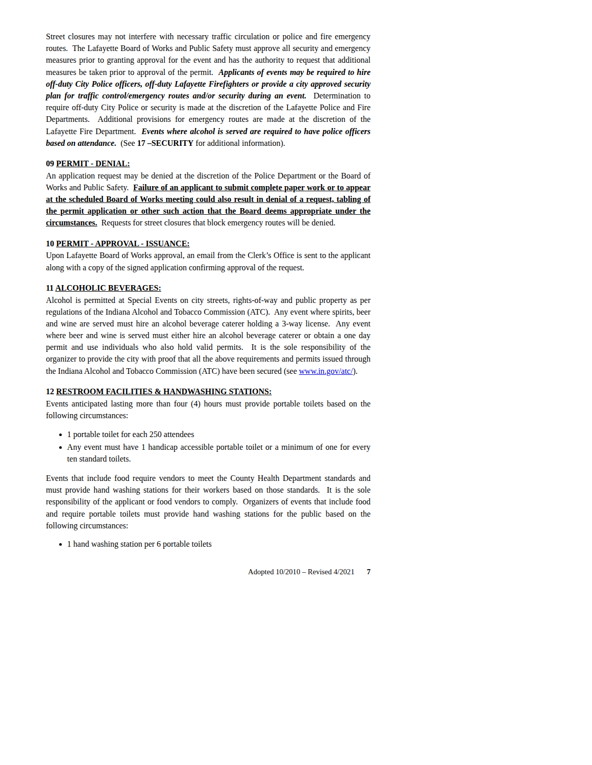Street closures may not interfere with necessary traffic circulation or police and fire emergency routes. The Lafayette Board of Works and Public Safety must approve all security and emergency measures prior to granting approval for the event and has the authority to request that additional measures be taken prior to approval of the permit. Applicants of events may be required to hire off-duty City Police officers, off-duty Lafayette Firefighters or provide a city approved security plan for traffic control/emergency routes and/or security during an event. Determination to require off-duty City Police or security is made at the discretion of the Lafayette Police and Fire Departments. Additional provisions for emergency routes are made at the discretion of the Lafayette Fire Department. Events where alcohol is served are required to have police officers based on attendance. (See 17 –SECURITY for additional information).
09 PERMIT - DENIAL:
An application request may be denied at the discretion of the Police Department or the Board of Works and Public Safety. Failure of an applicant to submit complete paper work or to appear at the scheduled Board of Works meeting could also result in denial of a request, tabling of the permit application or other such action that the Board deems appropriate under the circumstances. Requests for street closures that block emergency routes will be denied.
10 PERMIT - APPROVAL - ISSUANCE:
Upon Lafayette Board of Works approval, an email from the Clerk’s Office is sent to the applicant along with a copy of the signed application confirming approval of the request.
11 ALCOHOLIC BEVERAGES:
Alcohol is permitted at Special Events on city streets, rights-of-way and public property as per regulations of the Indiana Alcohol and Tobacco Commission (ATC). Any event where spirits, beer and wine are served must hire an alcohol beverage caterer holding a 3-way license. Any event where beer and wine is served must either hire an alcohol beverage caterer or obtain a one day permit and use individuals who also hold valid permits. It is the sole responsibility of the organizer to provide the city with proof that all the above requirements and permits issued through the Indiana Alcohol and Tobacco Commission (ATC) have been secured (see www.in.gov/atc/).
12 RESTROOM FACILITIES & HANDWASHING STATIONS:
Events anticipated lasting more than four (4) hours must provide portable toilets based on the following circumstances:
1 portable toilet for each 250 attendees
Any event must have 1 handicap accessible portable toilet or a minimum of one for every ten standard toilets.
Events that include food require vendors to meet the County Health Department standards and must provide hand washing stations for their workers based on those standards. It is the sole responsibility of the applicant or food vendors to comply. Organizers of events that include food and require portable toilets must provide hand washing stations for the public based on the following circumstances:
1 hand washing station per 6 portable toilets
Adopted 10/2010 – Revised 4/2021 7